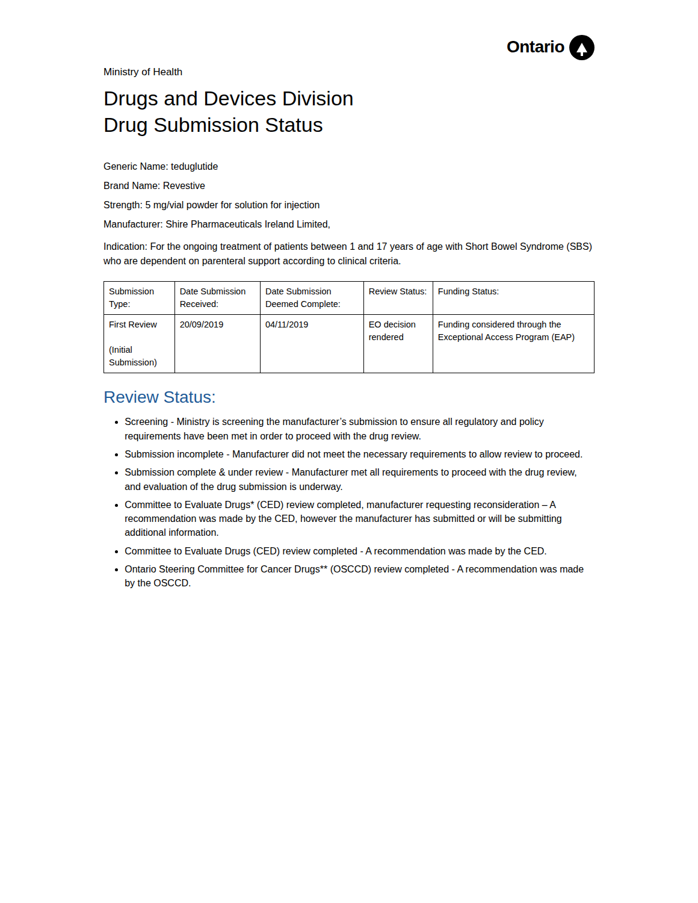Ontario
Ministry of Health
Drugs and Devices Division
Drug Submission Status
Generic Name: teduglutide
Brand Name: Revestive
Strength: 5 mg/vial powder for solution for injection
Manufacturer: Shire Pharmaceuticals Ireland Limited,
Indication: For the ongoing treatment of patients between 1 and 17 years of age with Short Bowel Syndrome (SBS) who are dependent on parenteral support according to clinical criteria.
| Submission Type: | Date Submission Received: | Date Submission Deemed Complete: | Review Status: | Funding Status: |
| --- | --- | --- | --- | --- |
| First Review (Initial Submission) | 20/09/2019 | 04/11/2019 | EO decision rendered | Funding considered through the Exceptional Access Program (EAP) |
Review Status:
Screening - Ministry is screening the manufacturer’s submission to ensure all regulatory and policy requirements have been met in order to proceed with the drug review.
Submission incomplete - Manufacturer did not meet the necessary requirements to allow review to proceed.
Submission complete & under review - Manufacturer met all requirements to proceed with the drug review, and evaluation of the drug submission is underway.
Committee to Evaluate Drugs* (CED) review completed, manufacturer requesting reconsideration – A recommendation was made by the CED, however the manufacturer has submitted or will be submitting additional information.
Committee to Evaluate Drugs (CED) review completed - A recommendation was made by the CED.
Ontario Steering Committee for Cancer Drugs** (OSCCD) review completed - A recommendation was made by the OSCCD.